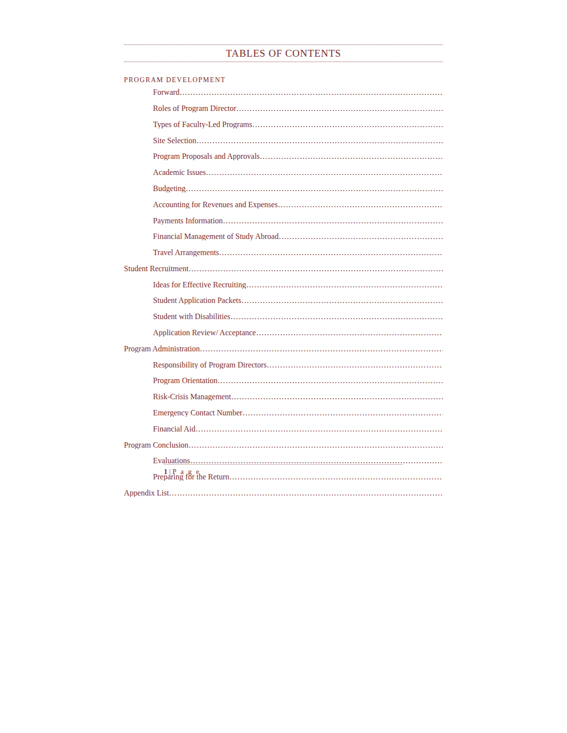TABLES OF CONTENTS
PROGRAM DEVELOPMENT
Forward…………………………………………………………………………………………………………………………………2
Roles of Program Director………………………………………………………………………………………………………2
Types of Faculty-Led Programs…………………………………………………………………………………………………2
Site Selection……………………………………………………………………………………………………………………………3
Program Proposals and Approvals……………………………………………………………………………………………. 3
Academic Issues…………………………………………………………………………………………………………………………4
Budgeting………………………………………………………………………………………………………………………………4
Accounting for Revenues and Expenses………………………………………………………………………………………5
Payments Information…………………………………………………………………………………………………………………6
Financial Management of Study Abroad………………………………………………………………………………………6
Travel Arrangements…………………………………………………………………………………………………………………9
Student Recruitment…………………………………………………………………………………………………………………………9
Ideas for Effective Recruiting……………………………………………………………………………………………………9
Student Application Packets…………………………………………………………………………………………………………10
Student with Disabilities………………………………………………………………………………………………………………10
Application Review/ Acceptance………………………………………………………………………………………………. 10
Program Administration………………………………………………………………………………………………………………………11
Responsibility of Program Directors……………………………………………………………………………………………. 11
Program Orientation…………………………………………………………………………………………………………………11
Risk-Crisis Management………………………………………………………………………………………………………………13
Emergency Contact Number…………………………………………………………………………………………………………16
Financial Aid…………………………………………………………………………………………………………………………17
Program Conclusion…………………………………………………………………………………………………………………………17
Evaluations………………………………………………………………………………………………………………………………17
Preparing for the Return………………………………………………………………………………………………………………17
Appendix List…………………………………………………………………………………………………………………………………18
1 | P a g e